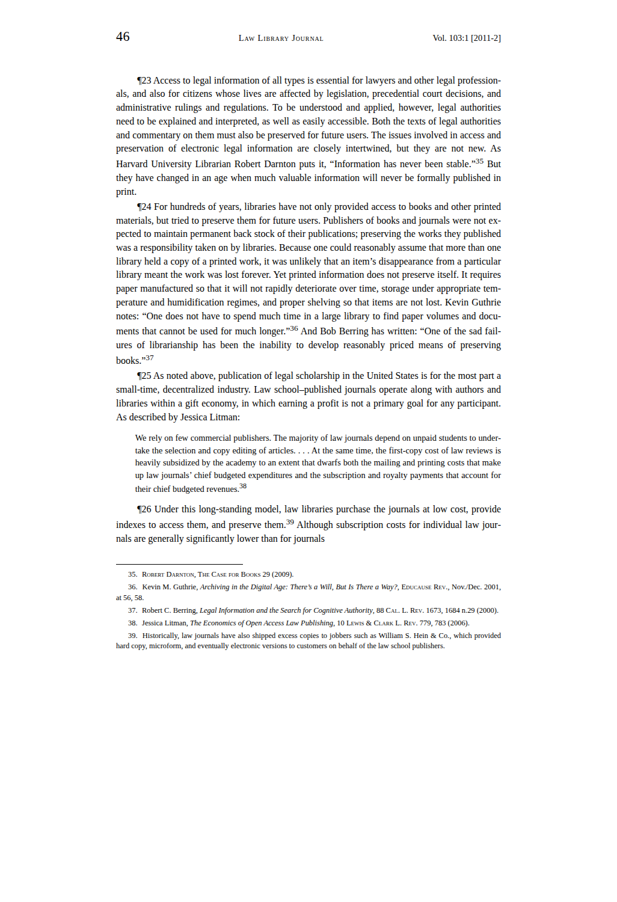46
Law Library Journal
Vol. 103:1 [2011-2]
¶23 Access to legal information of all types is essential for lawyers and other legal professionals, and also for citizens whose lives are affected by legislation, precedential court decisions, and administrative rulings and regulations. To be understood and applied, however, legal authorities need to be explained and interpreted, as well as easily accessible. Both the texts of legal authorities and commentary on them must also be preserved for future users. The issues involved in access and preservation of electronic legal information are closely intertwined, but they are not new. As Harvard University Librarian Robert Darnton puts it, “Information has never been stable.”35 But they have changed in an age when much valuable information will never be formally published in print.
¶24 For hundreds of years, libraries have not only provided access to books and other printed materials, but tried to preserve them for future users. Publishers of books and journals were not expected to maintain permanent back stock of their publications; preserving the works they published was a responsibility taken on by libraries. Because one could reasonably assume that more than one library held a copy of a printed work, it was unlikely that an item’s disappearance from a particular library meant the work was lost forever. Yet printed information does not preserve itself. It requires paper manufactured so that it will not rapidly deteriorate over time, storage under appropriate temperature and humidification regimes, and proper shelving so that items are not lost. Kevin Guthrie notes: “One does not have to spend much time in a large library to find paper volumes and documents that cannot be used for much longer.”36 And Bob Berring has written: “One of the sad failures of librarianship has been the inability to develop reasonably priced means of preserving books.”37
¶25 As noted above, publication of legal scholarship in the United States is for the most part a small-time, decentralized industry. Law school–published journals operate along with authors and libraries within a gift economy, in which earning a profit is not a primary goal for any participant. As described by Jessica Litman:
We rely on few commercial publishers. The majority of law journals depend on unpaid students to undertake the selection and copy editing of articles. . . . At the same time, the first-copy cost of law reviews is heavily subsidized by the academy to an extent that dwarfs both the mailing and printing costs that make up law journals’ chief budgeted expenditures and the subscription and royalty payments that account for their chief budgeted revenues.38
¶26 Under this long-standing model, law libraries purchase the journals at low cost, provide indexes to access them, and preserve them.39 Although subscription costs for individual law journals are generally significantly lower than for journals
35. Robert Darnton, The Case for Books 29 (2009).
36. Kevin M. Guthrie, Archiving in the Digital Age: There’s a Will, But Is There a Way?, Educause Rev., Nov./Dec. 2001, at 56, 58.
37. Robert C. Berring, Legal Information and the Search for Cognitive Authority, 88 Cal. L. Rev. 1673, 1684 n.29 (2000).
38. Jessica Litman, The Economics of Open Access Law Publishing, 10 Lewis & Clark L. Rev. 779, 783 (2006).
39. Historically, law journals have also shipped excess copies to jobbers such as William S. Hein & Co., which provided hard copy, microform, and eventually electronic versions to customers on behalf of the law school publishers.